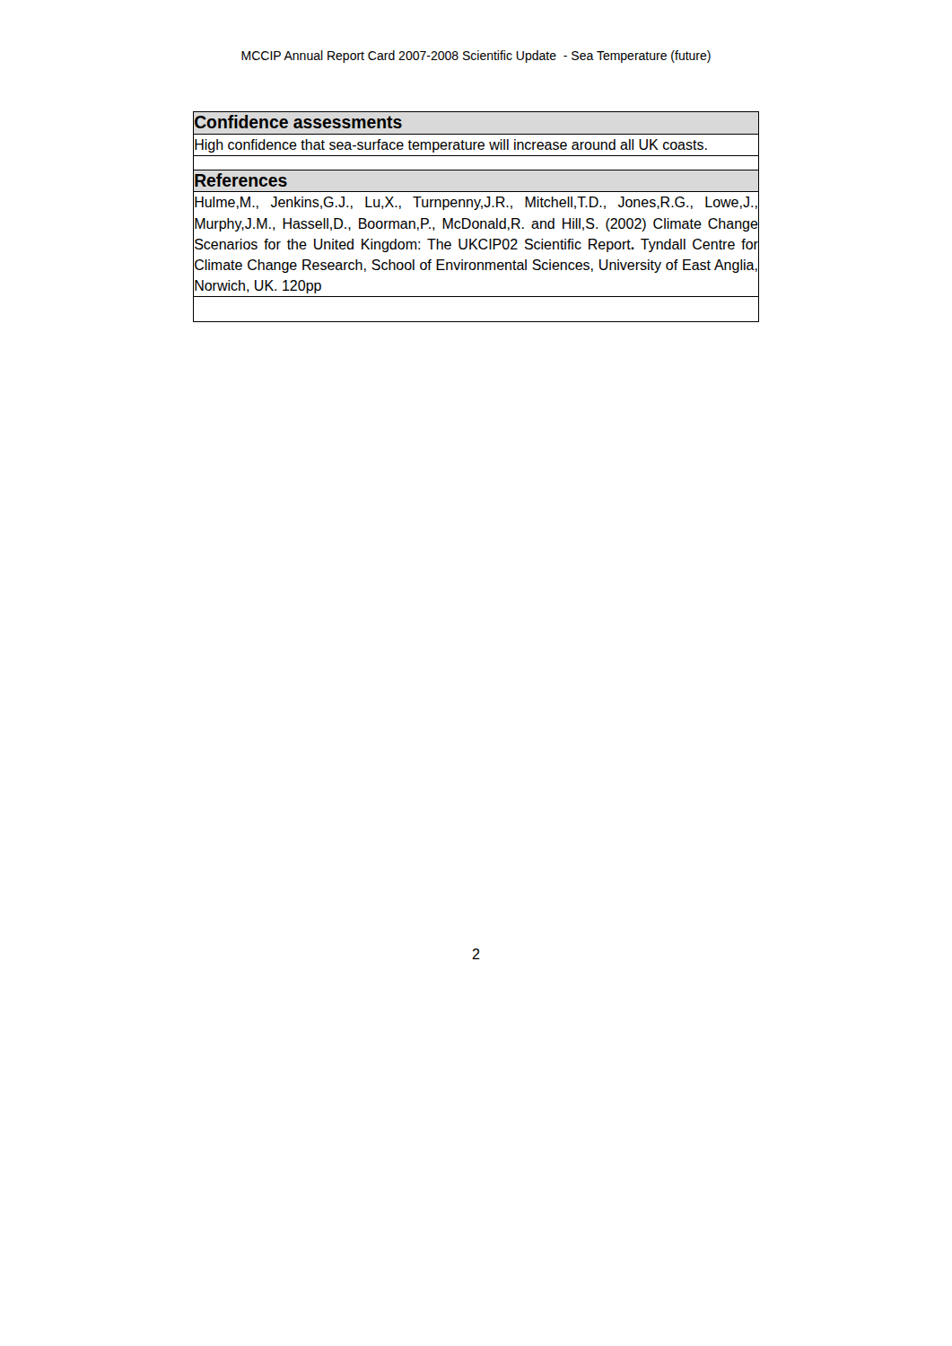MCCIP Annual Report Card 2007-2008 Scientific Update - Sea Temperature (future)
| Confidence assessments |
| High confidence that sea-surface temperature will increase around all UK coasts. |
| References |
| Hulme,M., Jenkins,G.J., Lu,X., Turnpenny,J.R., Mitchell,T.D., Jones,R.G., Lowe,J., Murphy,J.M., Hassell,D., Boorman,P., McDonald,R. and Hill,S. (2002) Climate Change Scenarios for the United Kingdom: The UKCIP02 Scientific Report . Tyndall Centre for Climate Change Research, School of Environmental Sciences, University of East Anglia, Norwich, UK. 120pp |
2